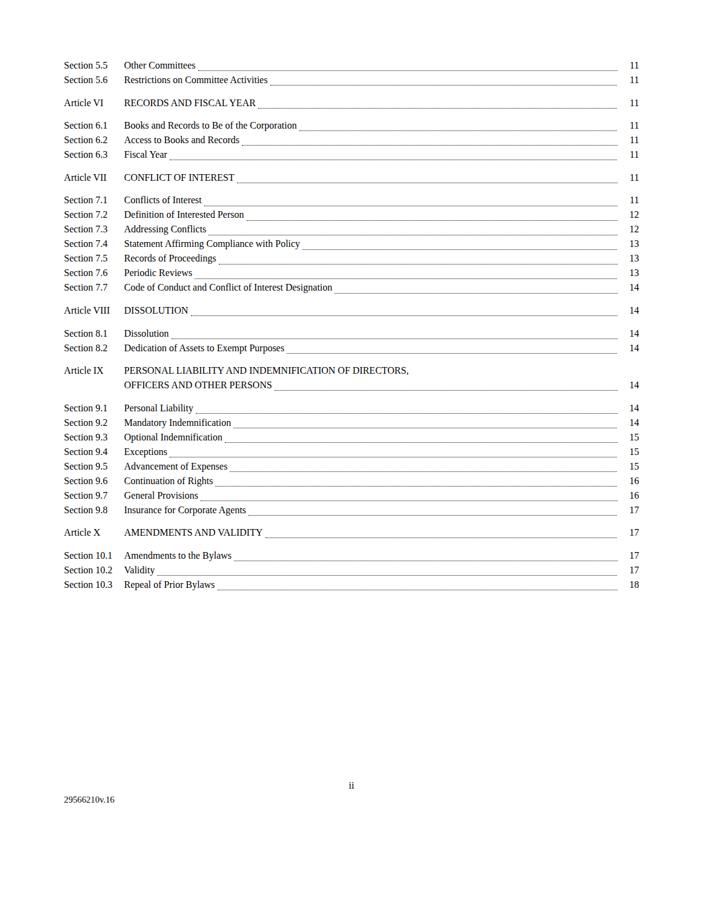| Section 5.5 | Other Committees | 11 |
| Section 5.6 | Restrictions on Committee Activities | 11 |
| Article VI | RECORDS AND FISCAL YEAR | 11 |
| Section 6.1 | Books and Records to Be of the Corporation | 11 |
| Section 6.2 | Access to Books and Records | 11 |
| Section 6.3 | Fiscal Year | 11 |
| Article VII | CONFLICT OF INTEREST | 11 |
| Section 7.1 | Conflicts of Interest | 11 |
| Section 7.2 | Definition of Interested Person | 12 |
| Section 7.3 | Addressing Conflicts | 12 |
| Section 7.4 | Statement Affirming Compliance with Policy | 13 |
| Section 7.5 | Records of Proceedings | 13 |
| Section 7.6 | Periodic Reviews | 13 |
| Section 7.7 | Code of Conduct and Conflict of Interest Designation | 14 |
| Article VIII | DISSOLUTION | 14 |
| Section 8.1 | Dissolution | 14 |
| Section 8.2 | Dedication of Assets to Exempt Purposes | 14 |
| Article IX | PERSONAL LIABILITY AND INDEMNIFICATION OF DIRECTORS, | |
| | OFFICERS AND OTHER PERSONS | 14 |
| Section 9.1 | Personal Liability | 14 |
| Section 9.2 | Mandatory Indemnification | 14 |
| Section 9.3 | Optional Indemnification | 15 |
| Section 9.4 | Exceptions | 15 |
| Section 9.5 | Advancement of Expenses | 15 |
| Section 9.6 | Continuation of Rights | 16 |
| Section 9.7 | General Provisions | 16 |
| Section 9.8 | Insurance for Corporate Agents | 17 |
| Article X | AMENDMENTS AND VALIDITY | 17 |
| Section 10.1 | Amendments to the Bylaws | 17 |
| Section 10.2 | Validity | 17 |
| Section 10.3 | Repeal of Prior Bylaws | 18 |
ii
29566210v.16